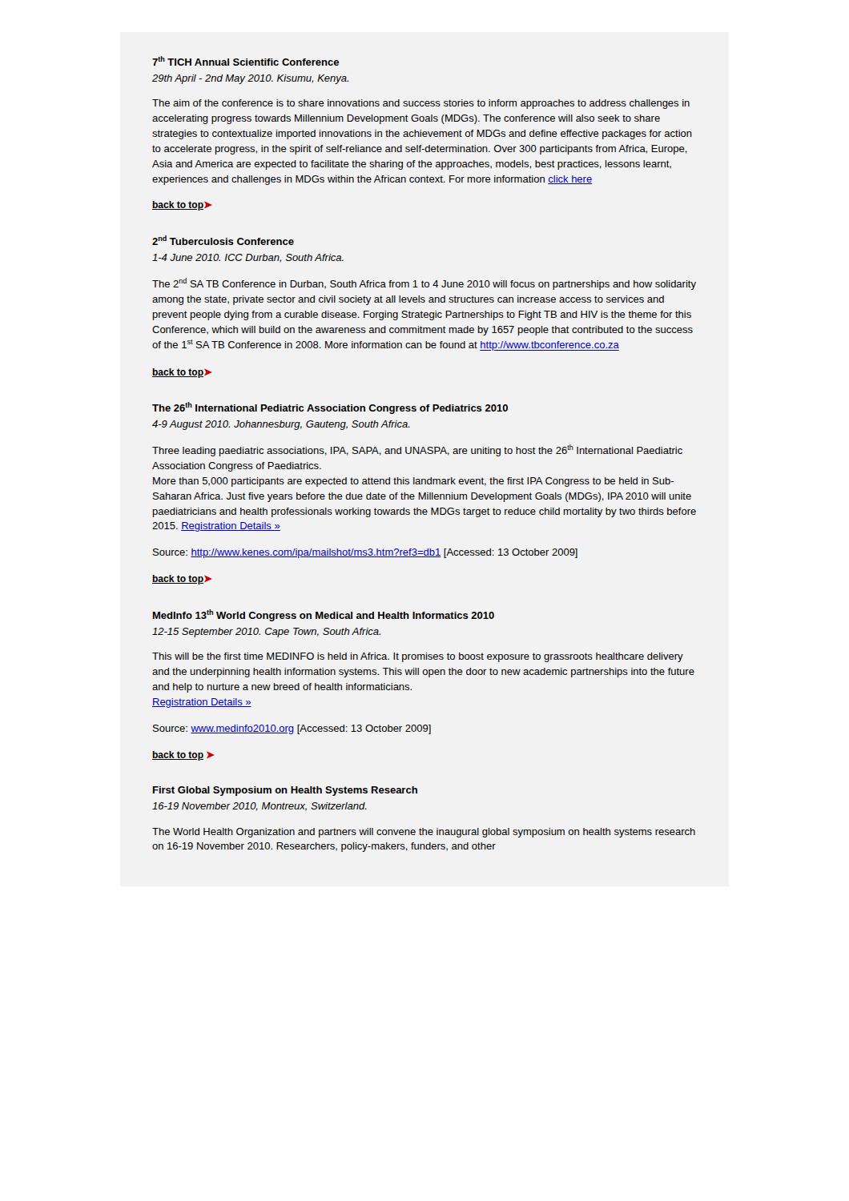7th TICH Annual Scientific Conference
29th April - 2nd May 2010. Kisumu, Kenya.
The aim of the conference is to share innovations and success stories to inform approaches to address challenges in accelerating progress towards Millennium Development Goals (MDGs). The conference will also seek to share strategies to contextualize imported innovations in the achievement of MDGs and define effective packages for action to accelerate progress, in the spirit of self-reliance and self-determination. Over 300 participants from Africa, Europe, Asia and America are expected to facilitate the sharing of the approaches, models, best practices, lessons learnt, experiences and challenges in MDGs within the African context. For more information click here
back to top➤
2nd Tuberculosis Conference
1-4 June 2010. ICC Durban, South Africa.
The 2nd SA TB Conference in Durban, South Africa from 1 to 4 June 2010 will focus on partnerships and how solidarity among the state, private sector and civil society at all levels and structures can increase access to services and prevent people dying from a curable disease. Forging Strategic Partnerships to Fight TB and HIV is the theme for this Conference, which will build on the awareness and commitment made by 1657 people that contributed to the success of the 1st SA TB Conference in 2008. More information can be found at http://www.tbconference.co.za
back to top➤
The 26th International Pediatric Association Congress of Pediatrics 2010
4-9 August 2010. Johannesburg, Gauteng, South Africa.
Three leading paediatric associations, IPA, SAPA, and UNASPA, are uniting to host the 26th International Paediatric Association Congress of Paediatrics.
More than 5,000 participants are expected to attend this landmark event, the first IPA Congress to be held in Sub-Saharan Africa. Just five years before the due date of the Millennium Development Goals (MDGs), IPA 2010 will unite paediatricians and health professionals working towards the MDGs target to reduce child mortality by two thirds before 2015. Registration Details »
Source: http://www.kenes.com/ipa/mailshot/ms3.htm?ref3=db1 [Accessed: 13 October 2009]
back to top➤
MedInfo 13th World Congress on Medical and Health Informatics 2010
12-15 September 2010. Cape Town, South Africa.
This will be the first time MEDINFO is held in Africa. It promises to boost exposure to grassroots healthcare delivery and the underpinning health information systems. This will open the door to new academic partnerships into the future and help to nurture a new breed of health informaticians.
Registration Details »
Source: www.medinfo2010.org [Accessed: 13 October 2009]
back to top ➤
First Global Symposium on Health Systems Research
16-19 November 2010, Montreux, Switzerland.
The World Health Organization and partners will convene the inaugural global symposium on health systems research on 16-19 November 2010. Researchers, policy-makers, funders, and other